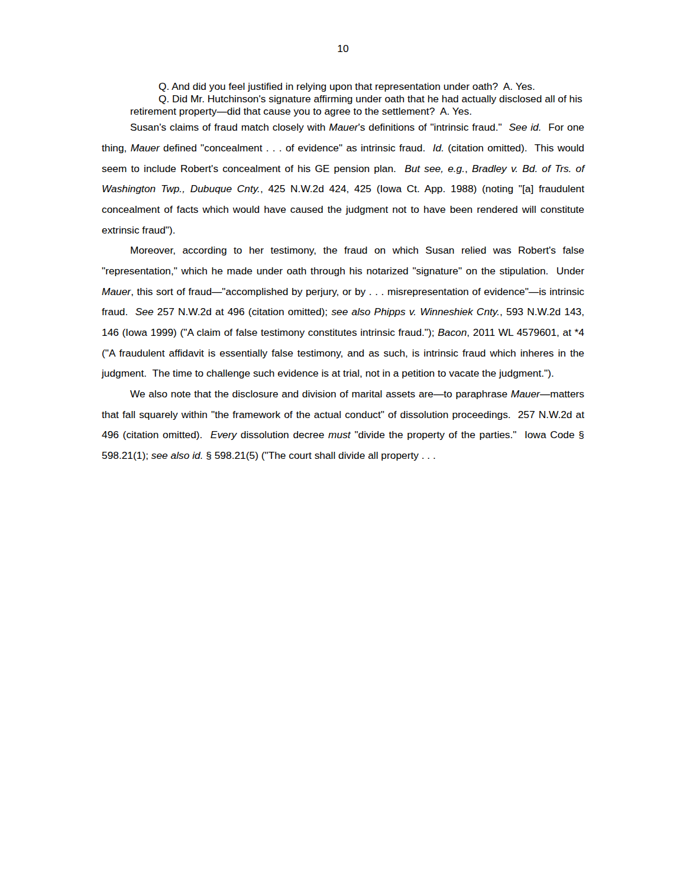10
Q. And did you feel justified in relying upon that representation under oath? A. Yes.
Q. Did Mr. Hutchinson's signature affirming under oath that he had actually disclosed all of his retirement property—did that cause you to agree to the settlement? A. Yes.
Susan's claims of fraud match closely with Mauer's definitions of "intrinsic fraud." See id. For one thing, Mauer defined "concealment . . . of evidence" as intrinsic fraud. Id. (citation omitted). This would seem to include Robert's concealment of his GE pension plan. But see, e.g., Bradley v. Bd. of Trs. of Washington Twp., Dubuque Cnty., 425 N.W.2d 424, 425 (Iowa Ct. App. 1988) (noting "[a] fraudulent concealment of facts which would have caused the judgment not to have been rendered will constitute extrinsic fraud").
Moreover, according to her testimony, the fraud on which Susan relied was Robert's false "representation," which he made under oath through his notarized "signature" on the stipulation. Under Mauer, this sort of fraud—"accomplished by perjury, or by . . . misrepresentation of evidence"—is intrinsic fraud. See 257 N.W.2d at 496 (citation omitted); see also Phipps v. Winneshiek Cnty., 593 N.W.2d 143, 146 (Iowa 1999) ("A claim of false testimony constitutes intrinsic fraud."); Bacon, 2011 WL 4579601, at *4 ("A fraudulent affidavit is essentially false testimony, and as such, is intrinsic fraud which inheres in the judgment. The time to challenge such evidence is at trial, not in a petition to vacate the judgment.").
We also note that the disclosure and division of marital assets are—to paraphrase Mauer—matters that fall squarely within "the framework of the actual conduct" of dissolution proceedings. 257 N.W.2d at 496 (citation omitted). Every dissolution decree must "divide the property of the parties." Iowa Code § 598.21(1); see also id. § 598.21(5) ("The court shall divide all property . . .